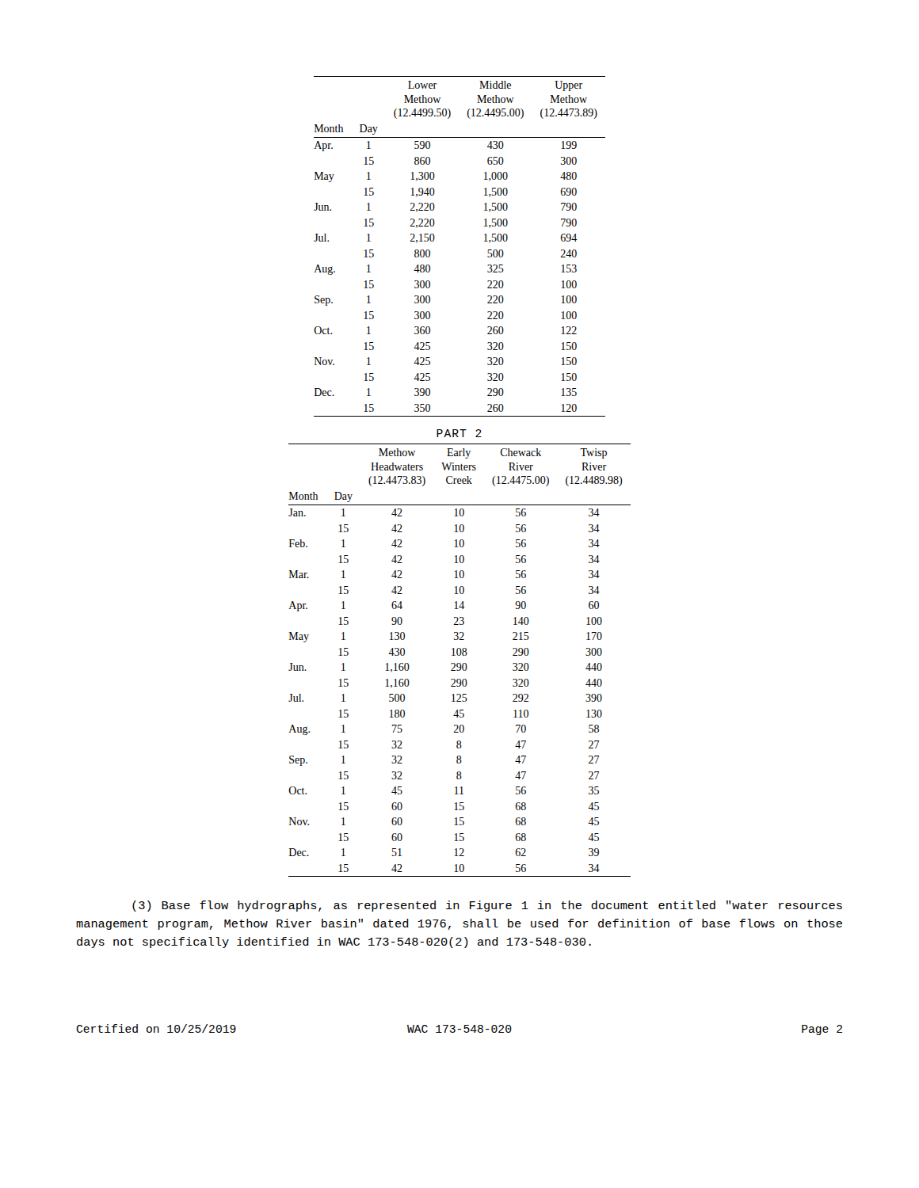| | | Lower Methow (12.4499.50) | Middle Methow (12.4495.00) | Upper Methow (12.4473.89) |
| --- | --- | --- | --- | --- |
| Month | Day | | | |
| Apr. | 1 | 590 | 430 | 199 |
| | 15 | 860 | 650 | 300 |
| May | 1 | 1,300 | 1,000 | 480 |
| | 15 | 1,940 | 1,500 | 690 |
| Jun. | 1 | 2,220 | 1,500 | 790 |
| | 15 | 2,220 | 1,500 | 790 |
| Jul. | 1 | 2,150 | 1,500 | 694 |
| | 15 | 800 | 500 | 240 |
| Aug. | 1 | 480 | 325 | 153 |
| | 15 | 300 | 220 | 100 |
| Sep. | 1 | 300 | 220 | 100 |
| | 15 | 300 | 220 | 100 |
| Oct. | 1 | 360 | 260 | 122 |
| | 15 | 425 | 320 | 150 |
| Nov. | 1 | 425 | 320 | 150 |
| | 15 | 425 | 320 | 150 |
| Dec. | 1 | 390 | 290 | 135 |
| | 15 | 350 | 260 | 120 |
PART 2
| | | Methow Headwaters (12.4473.83) | Early Winters Creek | Chewack River (12.4475.00) | Twisp River (12.4489.98) |
| --- | --- | --- | --- | --- | --- |
| Month | Day | | | | |
| Jan. | 1 | 42 | 10 | 56 | 34 |
| | 15 | 42 | 10 | 56 | 34 |
| Feb. | 1 | 42 | 10 | 56 | 34 |
| | 15 | 42 | 10 | 56 | 34 |
| Mar. | 1 | 42 | 10 | 56 | 34 |
| | 15 | 42 | 10 | 56 | 34 |
| Apr. | 1 | 64 | 14 | 90 | 60 |
| | 15 | 90 | 23 | 140 | 100 |
| May | 1 | 130 | 32 | 215 | 170 |
| | 15 | 430 | 108 | 290 | 300 |
| Jun. | 1 | 1,160 | 290 | 320 | 440 |
| | 15 | 1,160 | 290 | 320 | 440 |
| Jul. | 1 | 500 | 125 | 292 | 390 |
| | 15 | 180 | 45 | 110 | 130 |
| Aug. | 1 | 75 | 20 | 70 | 58 |
| | 15 | 32 | 8 | 47 | 27 |
| Sep. | 1 | 32 | 8 | 47 | 27 |
| | 15 | 32 | 8 | 47 | 27 |
| Oct. | 1 | 45 | 11 | 56 | 35 |
| | 15 | 60 | 15 | 68 | 45 |
| Nov. | 1 | 60 | 15 | 68 | 45 |
| | 15 | 60 | 15 | 68 | 45 |
| Dec. | 1 | 51 | 12 | 62 | 39 |
| | 15 | 42 | 10 | 56 | 34 |
(3) Base flow hydrographs, as represented in Figure 1 in the document entitled "water resources management program, Methow River basin" dated 1976, shall be used for definition of base flows on those days not specifically identified in WAC 173-548-020(2) and 173-548-030.
Certified on 10/25/2019
WAC 173-548-020
Page 2